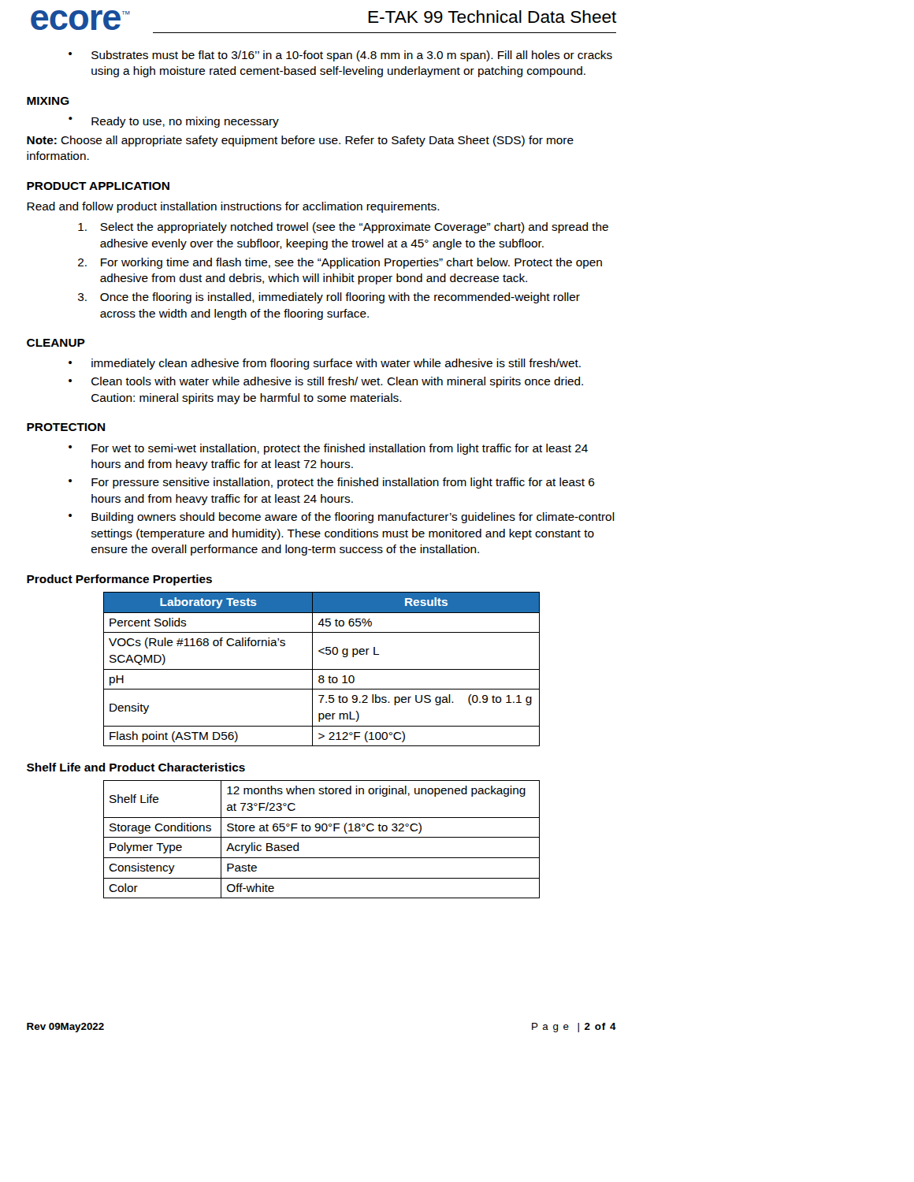ecore™
E-TAK 99 Technical Data Sheet
Substrates must be flat to 3/16’’ in a 10-foot span (4.8 mm in a 3.0 m span). Fill all holes or cracks using a high moisture rated cement-based self-leveling underlayment or patching compound.
MIXING
Ready to use, no mixing necessary
Note: Choose all appropriate safety equipment before use. Refer to Safety Data Sheet (SDS) for more information.
PRODUCT APPLICATION
Read and follow product installation instructions for acclimation requirements.
Select the appropriately notched trowel (see the “Approximate Coverage” chart) and spread the adhesive evenly over the subfloor, keeping the trowel at a 45° angle to the subfloor.
For working time and flash time, see the “Application Properties” chart below. Protect the open adhesive from dust and debris, which will inhibit proper bond and decrease tack.
Once the flooring is installed, immediately roll flooring with the recommended-weight roller across the width and length of the flooring surface.
CLEANUP
immediately clean adhesive from flooring surface with water while adhesive is still fresh/wet.
Clean tools with water while adhesive is still fresh/ wet. Clean with mineral spirits once dried. Caution: mineral spirits may be harmful to some materials.
PROTECTION
For wet to semi-wet installation, protect the finished installation from light traffic for at least 24 hours and from heavy traffic for at least 72 hours.
For pressure sensitive installation, protect the finished installation from light traffic for at least 6 hours and from heavy traffic for at least 24 hours.
Building owners should become aware of the flooring manufacturer’s guidelines for climate-control settings (temperature and humidity). These conditions must be monitored and kept constant to ensure the overall performance and long-term success of the installation.
Product Performance Properties
| Laboratory Tests | Results |
| --- | --- |
| Percent Solids | 45 to 65% |
| VOCs (Rule #1168 of California’s SCAQMD) | <50 g per L |
| pH | 8 to 10 |
| Density | 7.5 to 9.2 lbs. per US gal. (0.9 to 1.1 g per mL) |
| Flash point (ASTM D56) | > 212°F (100°C) |
Shelf Life and Product Characteristics
| Shelf Life | 12 months when stored in original, unopened packaging at 73°F/23°C |
| Storage Conditions | Store at 65°F to 90°F (18°C to 32°C) |
| Polymer Type | Acrylic Based |
| Consistency | Paste |
| Color | Off-white |
Rev 09May2022
P a g e | 2 of 4